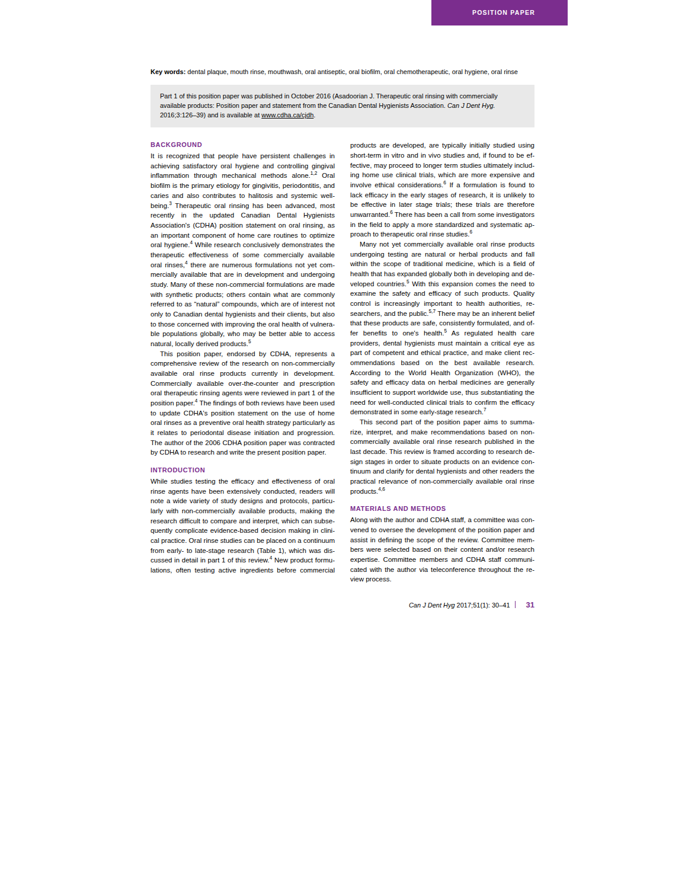Position Paper
Key words: dental plaque, mouth rinse, mouthwash, oral antiseptic, oral biofilm, oral chemotherapeutic, oral hygiene, oral rinse
Part 1 of this position paper was published in October 2016 (Asadoorian J. Therapeutic oral rinsing with commercially available products: Position paper and statement from the Canadian Dental Hygienists Association. Can J Dent Hyg. 2016;3:126–39) and is available at www.cdha.ca/cjdh.
Background
It is recognized that people have persistent challenges in achieving satisfactory oral hygiene and controlling gingival inflammation through mechanical methods alone.1,2 Oral biofilm is the primary etiology for gingivitis, periodontitis, and caries and also contributes to halitosis and systemic well-being.3 Therapeutic oral rinsing has been advanced, most recently in the updated Canadian Dental Hygienists Association's (CDHA) position statement on oral rinsing, as an important component of home care routines to optimize oral hygiene.4 While research conclusively demonstrates the therapeutic effectiveness of some commercially available oral rinses,4 there are numerous formulations not yet commercially available that are in development and undergoing study. Many of these non-commercial formulations are made with synthetic products; others contain what are commonly referred to as “natural” compounds, which are of interest not only to Canadian dental hygienists and their clients, but also to those concerned with improving the oral health of vulnerable populations globally, who may be better able to access natural, locally derived products.5
This position paper, endorsed by CDHA, represents a comprehensive review of the research on non-commercially available oral rinse products currently in development. Commercially available over-the-counter and prescription oral therapeutic rinsing agents were reviewed in part 1 of the position paper.4 The findings of both reviews have been used to update CDHA's position statement on the use of home oral rinses as a preventive oral health strategy particularly as it relates to periodontal disease initiation and progression. The author of the 2006 CDHA position paper was contracted by CDHA to research and write the present position paper.
Introduction
While studies testing the efficacy and effectiveness of oral rinse agents have been extensively conducted, readers will note a wide variety of study designs and protocols, particularly with non-commercially available products, making the research difficult to compare and interpret, which can subsequently complicate evidence-based decision making in clinical practice. Oral rinse studies can be placed on a continuum from early- to late-stage research (Table 1), which was discussed in detail in part 1 of this review.4 New product formulations, often testing active ingredients before commercial products are developed, are typically initially studied using short-term in vitro and in vivo studies and, if found to be effective, may proceed to longer term studies ultimately including home use clinical trials, which are more expensive and involve ethical considerations.6 If a formulation is found to lack efficacy in the early stages of research, it is unlikely to be effective in later stage trials; these trials are therefore unwarranted.6 There has been a call from some investigators in the field to apply a more standardized and systematic approach to therapeutic oral rinse studies.6
Many not yet commercially available oral rinse products undergoing testing are natural or herbal products and fall within the scope of traditional medicine, which is a field of health that has expanded globally both in developing and developed countries.5 With this expansion comes the need to examine the safety and efficacy of such products. Quality control is increasingly important to health authorities, researchers, and the public.5,7 There may be an inherent belief that these products are safe, consistently formulated, and offer benefits to one's health.5 As regulated health care providers, dental hygienists must maintain a critical eye as part of competent and ethical practice, and make client recommendations based on the best available research. According to the World Health Organization (WHO), the safety and efficacy data on herbal medicines are generally insufficient to support worldwide use, thus substantiating the need for well-conducted clinical trials to confirm the efficacy demonstrated in some early-stage research.7
This second part of the position paper aims to summarize, interpret, and make recommendations based on non-commercially available oral rinse research published in the last decade. This review is framed according to research design stages in order to situate products on an evidence continuum and clarify for dental hygienists and other readers the practical relevance of non-commercially available oral rinse products.4,6
Materials and Methods
Along with the author and CDHA staff, a committee was convened to oversee the development of the position paper and assist in defining the scope of the review. Committee members were selected based on their content and/or research expertise. Committee members and CDHA staff communicated with the author via teleconference throughout the review process.
Can J Dent Hyg 2017;51(1): 30–41 31